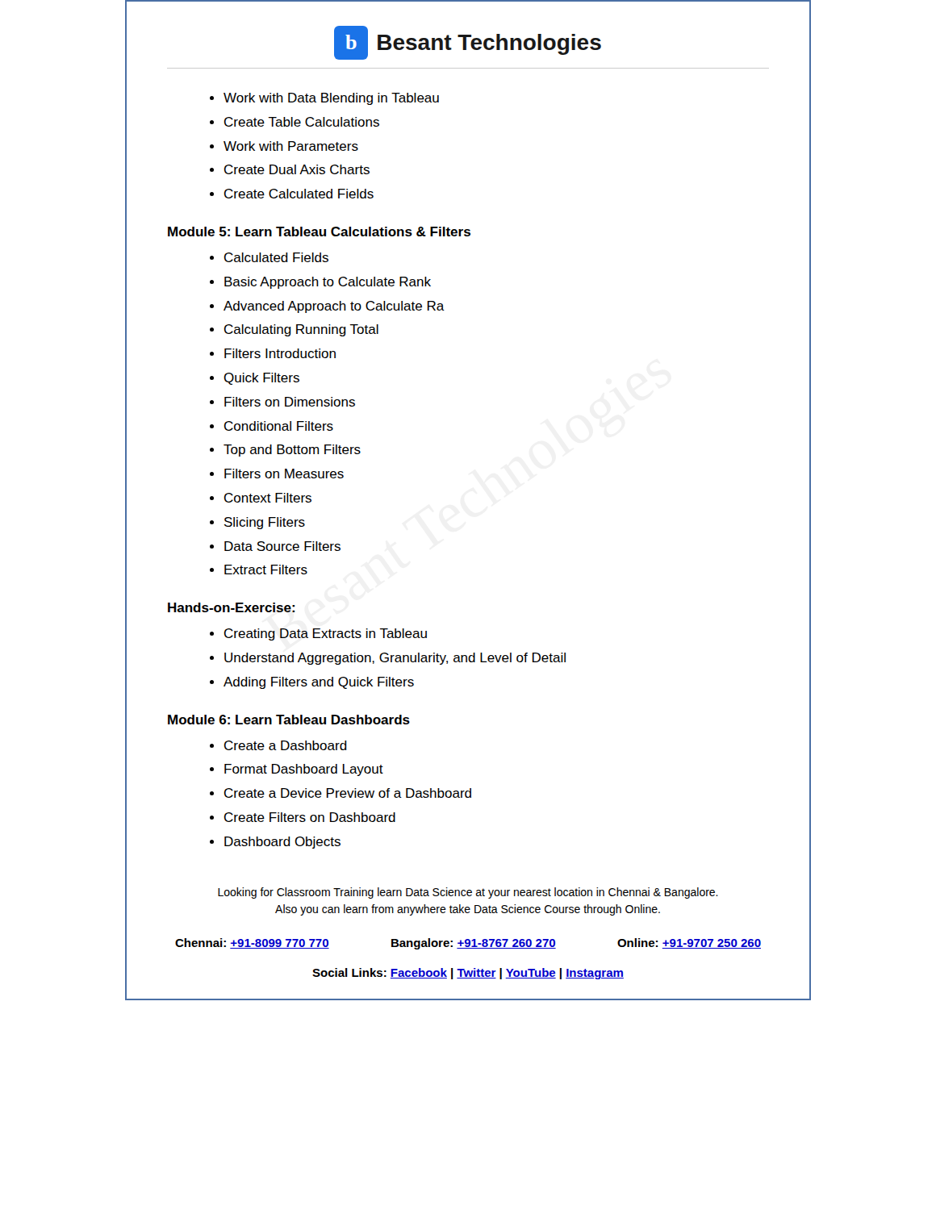Besant Technologies
b Besant Technologies
Work with Data Blending in Tableau
Create Table Calculations
Work with Parameters
Create Dual Axis Charts
Create Calculated Fields
Module 5: Learn Tableau Calculations & Filters
Calculated Fields
Basic Approach to Calculate Rank
Advanced Approach to Calculate Ra
Calculating Running Total
Filters Introduction
Quick Filters
Filters on Dimensions
Conditional Filters
Top and Bottom Filters
Filters on Measures
Context Filters
Slicing Fliters
Data Source Filters
Extract Filters
Hands-on-Exercise:
Creating Data Extracts in Tableau
Understand Aggregation, Granularity, and Level of Detail
Adding Filters and Quick Filters
Module 6: Learn Tableau Dashboards
Create a Dashboard
Format Dashboard Layout
Create a Device Preview of a Dashboard
Create Filters on Dashboard
Dashboard Objects
Looking for Classroom Training learn Data Science at your nearest location in Chennai & Bangalore.
Also you can learn from anywhere take Data Science Course through Online.
Chennai: +91-8099 770 770 Bangalore: +91-8767 260 270 Online: +91-9707 250 260
Social Links: Facebook | Twitter | YouTube | Instagram